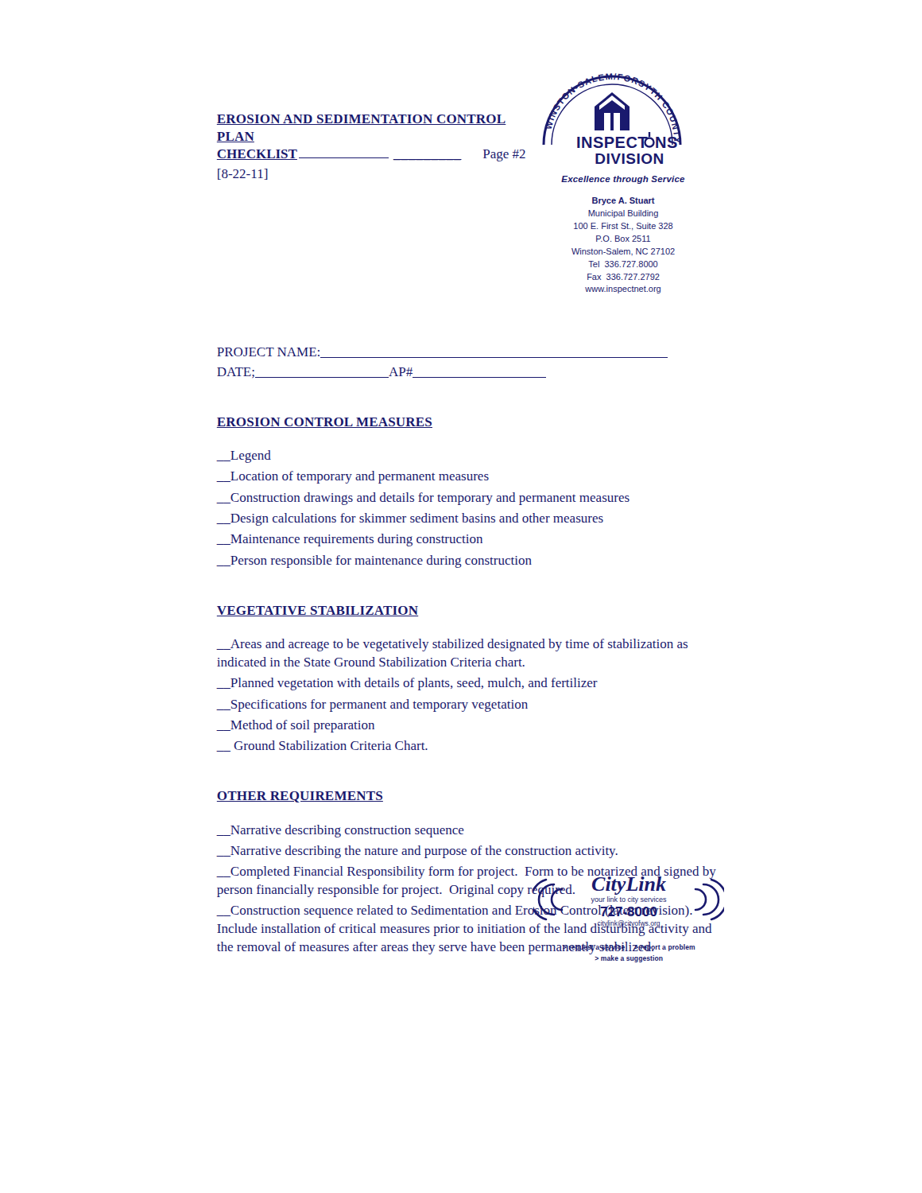EROSION AND SEDIMENTATION CONTROL PLAN
CHECKLIST _________Page #2
[8-22-11]
WINSTON-SALEM/FORSYTH COUNTY INSPECT NS DIVISION
Excellence through Service
Bryce A. Stuart
Municipal Building
100 E. First St., Suite 328
P.O. Box 2511
Winston-Salem, NC 27102
Tel 336.727.8000
Fax 336.727.2792
www.inspectnet.org
PROJECT NAME:
DATE; AP#
EROSION CONTROL MEASURES
Legend
Location of temporary and permanent measures
Construction drawings and details for temporary and permanent measures
Design calculations for skimmer sediment basins and other measures
Maintenance requirements during construction
Person responsible for maintenance during construction
VEGETATIVE STABILIZATION
Areas and acreage to be vegetatively stabilized designated by time of stabilization as indicated in the State Ground Stabilization Criteria chart.
Planned vegetation with details of plants, seed, mulch, and fertilizer
Specifications for permanent and temporary vegetation
Method of soil preparation
Ground Stabilization Criteria Chart.
OTHER REQUIREMENTS
Narrative describing construction sequence
Narrative describing the nature and purpose of the construction activity.
Completed Financial Responsibility form for project. Form to be notarized and signed by person financially responsible for project. Original copy required.
Construction sequence related to Sedimentation and Erosion Control (latest revision). Include installation of critical measures prior to initiation of the land disturbing activity and the removal of measures after areas they serve have been permanently stabilized.
CityLink your link to city services 727-8000 citylink@cityofws.org
> request a service> report a problem
> make a suggestion